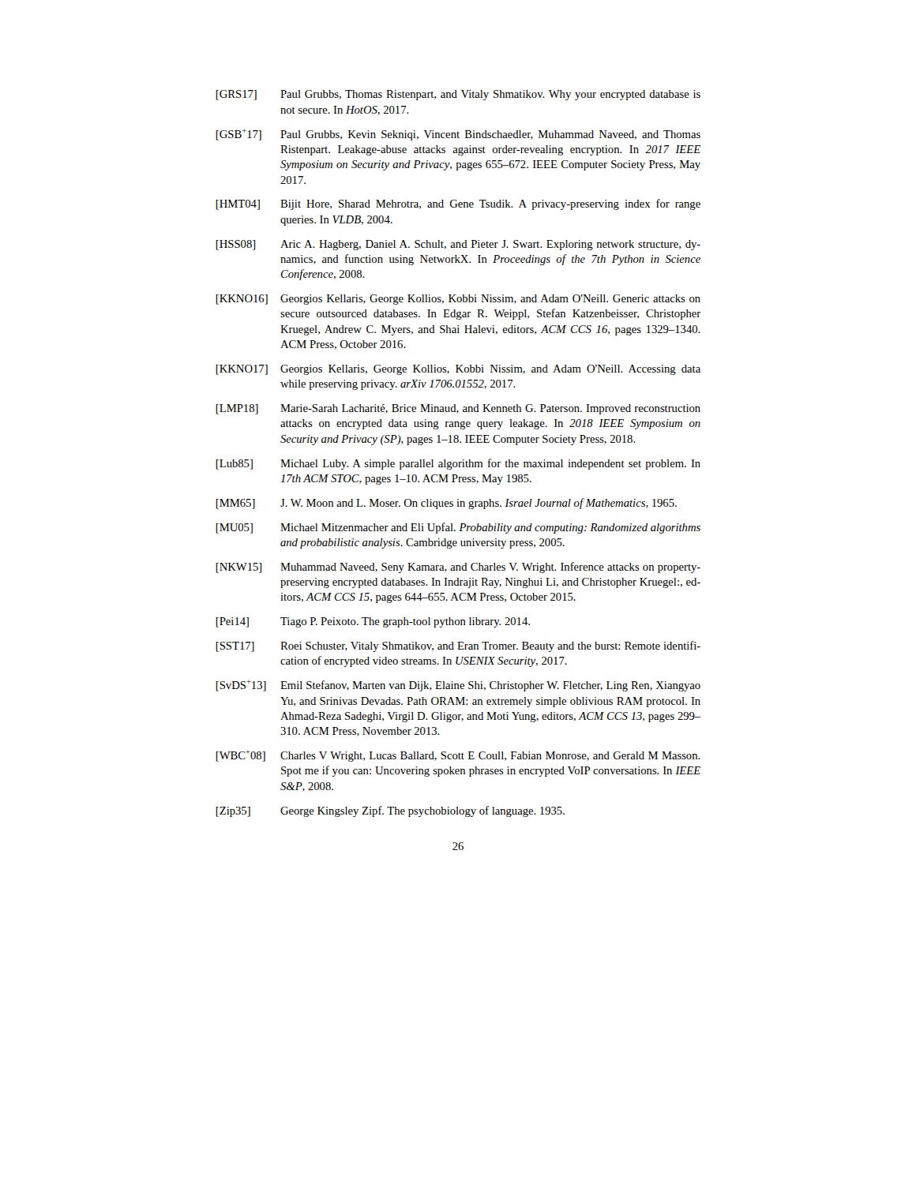[GRS17]
Paul Grubbs, Thomas Ristenpart, and Vitaly Shmatikov. Why your encrypted database is not secure. In HotOS, 2017.
[GSB+17]
Paul Grubbs, Kevin Sekniqi, Vincent Bindschaedler, Muhammad Naveed, and Thomas Ristenpart. Leakage-abuse attacks against order-revealing encryption. In 2017 IEEE Symposium on Security and Privacy, pages 655–672. IEEE Computer Society Press, May 2017.
[HMT04]
Bijit Hore, Sharad Mehrotra, and Gene Tsudik. A privacy-preserving index for range queries. In VLDB, 2004.
[HSS08]
Aric A. Hagberg, Daniel A. Schult, and Pieter J. Swart. Exploring network structure, dynamics, and function using NetworkX. In Proceedings of the 7th Python in Science Conference, 2008.
[KKNO16]
Georgios Kellaris, George Kollios, Kobbi Nissim, and Adam O'Neill. Generic attacks on secure outsourced databases. In Edgar R. Weippl, Stefan Katzenbeisser, Christopher Kruegel, Andrew C. Myers, and Shai Halevi, editors, ACM CCS 16, pages 1329–1340. ACM Press, October 2016.
[KKNO17]
Georgios Kellaris, George Kollios, Kobbi Nissim, and Adam O'Neill. Accessing data while preserving privacy. arXiv 1706.01552, 2017.
[LMP18]
Marie-Sarah Lacharité, Brice Minaud, and Kenneth G. Paterson. Improved reconstruction attacks on encrypted data using range query leakage. In 2018 IEEE Symposium on Security and Privacy (SP), pages 1–18. IEEE Computer Society Press, 2018.
[Lub85]
Michael Luby. A simple parallel algorithm for the maximal independent set problem. In 17th ACM STOC, pages 1–10. ACM Press, May 1985.
[MM65]
J. W. Moon and L. Moser. On cliques in graphs. Israel Journal of Mathematics, 1965.
[MU05]
Michael Mitzenmacher and Eli Upfal. Probability and computing: Randomized algorithms and probabilistic analysis. Cambridge university press, 2005.
[NKW15]
Muhammad Naveed, Seny Kamara, and Charles V. Wright. Inference attacks on property-preserving encrypted databases. In Indrajit Ray, Ninghui Li, and Christopher Kruegel:, editors, ACM CCS 15, pages 644–655. ACM Press, October 2015.
[Pei14]
Tiago P. Peixoto. The graph-tool python library. 2014.
[SST17]
Roei Schuster, Vitaly Shmatikov, and Eran Tromer. Beauty and the burst: Remote identification of encrypted video streams. In USENIX Security, 2017.
[SvDS+13]
Emil Stefanov, Marten van Dijk, Elaine Shi, Christopher W. Fletcher, Ling Ren, Xiangyao Yu, and Srinivas Devadas. Path ORAM: an extremely simple oblivious RAM protocol. In Ahmad-Reza Sadeghi, Virgil D. Gligor, and Moti Yung, editors, ACM CCS 13, pages 299–310. ACM Press, November 2013.
[WBC+08]
Charles V Wright, Lucas Ballard, Scott E Coull, Fabian Monrose, and Gerald M Masson. Spot me if you can: Uncovering spoken phrases in encrypted VoIP conversations. In IEEE S&P, 2008.
[Zip35]
George Kingsley Zipf. The psychobiology of language. 1935.
26